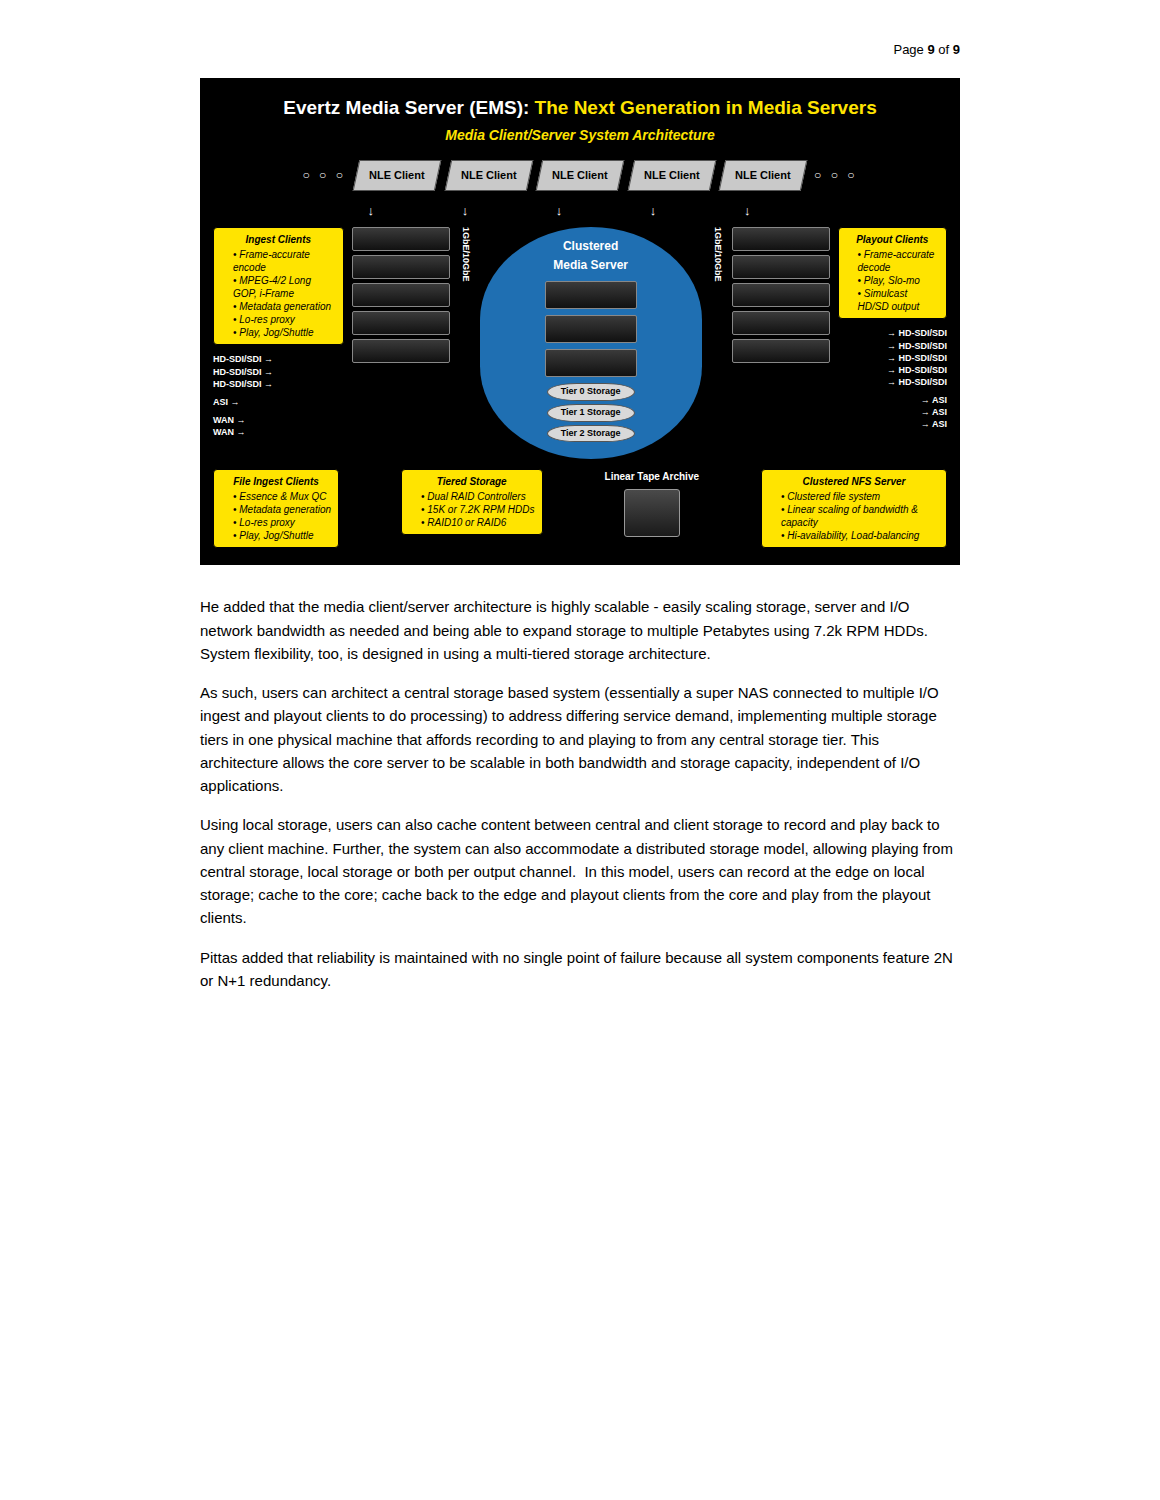Page 9 of 9
Evertz Media Server (EMS): The Next Generation in Media Servers
Media Client/Server System Architecture
○ ○ ○ NLE Client NLE Client NLE Client NLE Client NLE Client ○ ○ ○
↓ ↓ ↓ ↓ ↓
Ingest Clients
Frame-accurate encode
MPEG-4/2 Long GOP, i-Frame
Metadata generation
Lo-res proxy
Play, Jog/Shuttle
HD-SDI/SDI →
HD-SDI/SDI →
HD-SDI/SDI →
ASI →
WAN →
WAN →
1GbE/10GbE
Clustered
Media Server
Tier 0 Storage
Tier 1 Storage
Tier 2 Storage
1GbE/10GbE
Playout Clients
Frame-accurate decode
Play, Slo-mo
Simulcast HD/SD output
→ HD-SDI/SDI
→ HD-SDI/SDI
→ HD-SDI/SDI
→ HD-SDI/SDI
→ HD-SDI/SDI
→ ASI
→ ASI
→ ASI
File Ingest Clients
Essence & Mux QC
Metadata generation
Lo-res proxy
Play, Jog/Shuttle
Tiered Storage
Dual RAID Controllers
15K or 7.2K RPM HDDs
RAID10 or RAID6
Linear Tape Archive
Clustered NFS Server
Clustered file system
Linear scaling of bandwidth & capacity
Hi-availability, Load-balancing
He added that the media client/server architecture is highly scalable - easily scaling storage, server and I/O network bandwidth as needed and being able to expand storage to multiple Petabytes using 7.2k RPM HDDs. System flexibility, too, is designed in using a multi-tiered storage architecture.
As such, users can architect a central storage based system (essentially a super NAS connected to multiple I/O ingest and playout clients to do processing) to address differing service demand, implementing multiple storage tiers in one physical machine that affords recording to and playing to from any central storage tier. This architecture allows the core server to be scalable in both bandwidth and storage capacity, independent of I/O applications.
Using local storage, users can also cache content between central and client storage to record and play back to any client machine. Further, the system can also accommodate a distributed storage model, allowing playing from central storage, local storage or both per output channel. In this model, users can record at the edge on local storage; cache to the core; cache back to the edge and playout clients from the core and play from the playout clients.
Pittas added that reliability is maintained with no single point of failure because all system components feature 2N or N+1 redundancy.